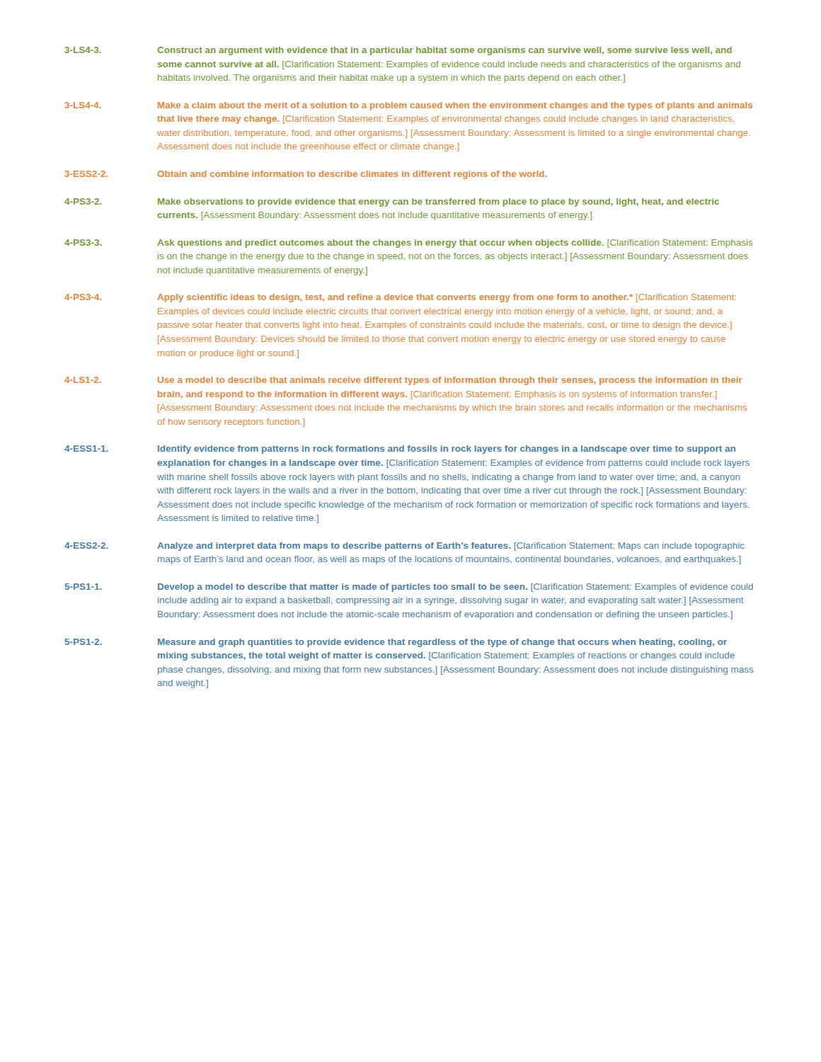| 3-LS4-3. | Construct an argument with evidence that in a particular habitat some organisms can survive well, some survive less well, and some cannot survive at all. [Clarification Statement: Examples of evidence could include needs and characteristics of the organisms and habitats involved. The organisms and their habitat make up a system in which the parts depend on each other.] |
| 3-LS4-4. | Make a claim about the merit of a solution to a problem caused when the environment changes and the types of plants and animals that live there may change. [Clarification Statement: Examples of environmental changes could include changes in land characteristics, water distribution, temperature, food, and other organisms.] [Assessment Boundary: Assessment is limited to a single environmental change. Assessment does not include the greenhouse effect or climate change.] |
| 3-ESS2-2. | Obtain and combine information to describe climates in different regions of the world. |
| 4-PS3-2. | Make observations to provide evidence that energy can be transferred from place to place by sound, light, heat, and electric currents. [Assessment Boundary: Assessment does not include quantitative measurements of energy.] |
| 4-PS3-3. | Ask questions and predict outcomes about the changes in energy that occur when objects collide. [Clarification Statement: Emphasis is on the change in the energy due to the change in speed, not on the forces, as objects interact.] [Assessment Boundary: Assessment does not include quantitative measurements of energy.] |
| 4-PS3-4. | Apply scientific ideas to design, test, and refine a device that converts energy from one form to another.* [Clarification Statement: Examples of devices could include electric circuits that convert electrical energy into motion energy of a vehicle, light, or sound; and, a passive solar heater that converts light into heat. Examples of constraints could include the materials, cost, or time to design the device.] [Assessment Boundary: Devices should be limited to those that convert motion energy to electric energy or use stored energy to cause motion or produce light or sound.] |
| 4-LS1-2. | Use a model to describe that animals receive different types of information through their senses, process the information in their brain, and respond to the information in different ways. [Clarification Statement: Emphasis is on systems of information transfer.] [Assessment Boundary: Assessment does not include the mechanisms by which the brain stores and recalls information or the mechanisms of how sensory receptors function.] |
| 4-ESS1-1. | Identify evidence from patterns in rock formations and fossils in rock layers for changes in a landscape over time to support an explanation for changes in a landscape over time. [Clarification Statement: Examples of evidence from patterns could include rock layers with marine shell fossils above rock layers with plant fossils and no shells, indicating a change from land to water over time; and, a canyon with different rock layers in the walls and a river in the bottom, indicating that over time a river cut through the rock.] [Assessment Boundary: Assessment does not include specific knowledge of the mechanism of rock formation or memorization of specific rock formations and layers. Assessment is limited to relative time.] |
| 4-ESS2-2. | Analyze and interpret data from maps to describe patterns of Earth’s features. [Clarification Statement: Maps can include topographic maps of Earth’s land and ocean floor, as well as maps of the locations of mountains, continental boundaries, volcanoes, and earthquakes.] |
| 5-PS1-1. | Develop a model to describe that matter is made of particles too small to be seen. [Clarification Statement: Examples of evidence could include adding air to expand a basketball, compressing air in a syringe, dissolving sugar in water, and evaporating salt water.] [Assessment Boundary: Assessment does not include the atomic-scale mechanism of evaporation and condensation or defining the unseen particles.] |
| 5-PS1-2. | Measure and graph quantities to provide evidence that regardless of the type of change that occurs when heating, cooling, or mixing substances, the total weight of matter is conserved. [Clarification Statement: Examples of reactions or changes could include phase changes, dissolving, and mixing that form new substances.] [Assessment Boundary: Assessment does not include distinguishing mass and weight.] |